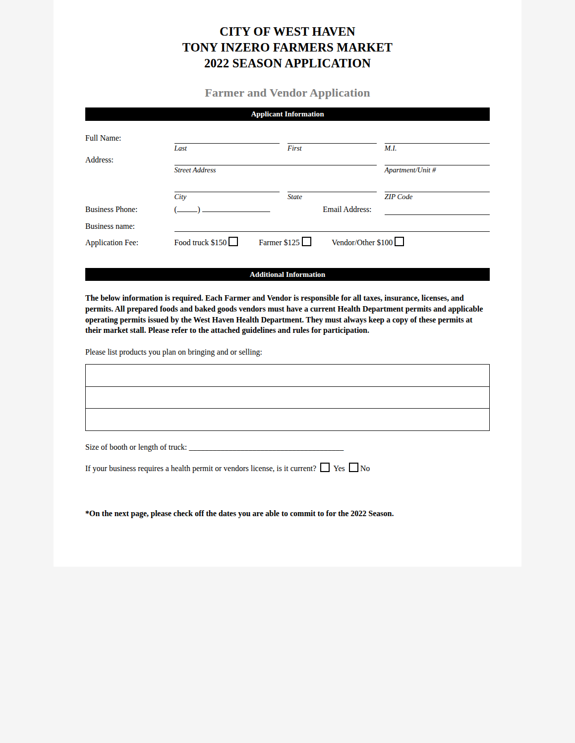CITY OF WEST HAVEN
TONY INZERO FARMERS MARKET
2022 SEASON APPLICATION
Farmer and Vendor Application
Applicant Information
| Full Name: | | | | | |
| | Last | | First | | M.I. |
| Address: | | | |
| | Street Address | | Apartment/Unit # |
| | City | | State | | ZIP Code |
| Business Phone: | ( ) | Email Address: | | |
| Business name: | |
| Application Fee: | Food truck $150 Farmer $125 Vendor/Other $100 |
Additional Information
The below information is required. Each Farmer and Vendor is responsible for all taxes, insurance, licenses, and permits. All prepared foods and baked goods vendors must have a current Health Department permits and applicable operating permits issued by the West Haven Health Department. They must always keep a copy of these permits at their market stall. Please refer to the attached guidelines and rules for participation.
Please list products you plan on bringing and or selling:
Size of booth or length of truck: _______________________________________
If your business requires a health permit or vendors license, is it current? Yes No
*On the next page, please check off the dates you are able to commit to for the 2022 Season.